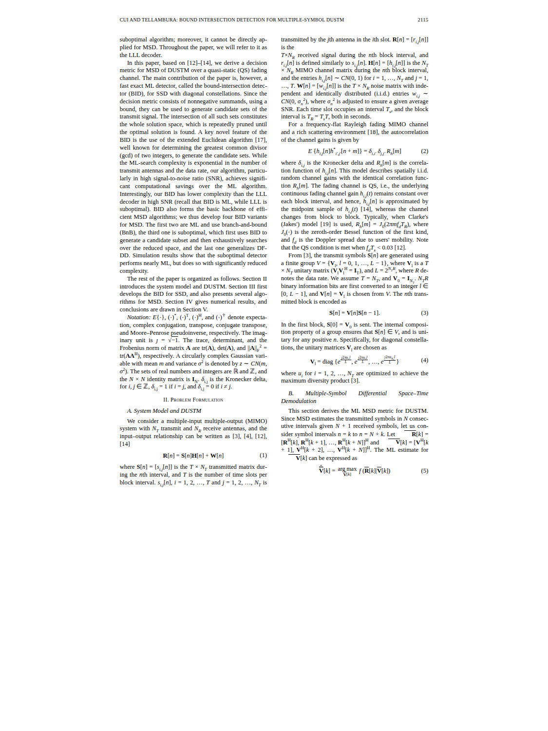Cui and Tellambura: Bound Intersection Detection for Multiple-Symbol DUSTM 2115
suboptimal algorithm; moreover, it cannot be directly applied for MSD. Throughout the paper, we will refer to it as the LLL decoder.
In this paper, based on [12]–[14], we derive a decision metric for MSD of DUSTM over a quasi-static (QS) fading channel. The main contribution of the paper is, however, a fast exact ML detector, called the bound-intersection detector (BID), for SSD with diagonal constellations. Since the decision metric consists of nonnegative summands, using a bound, they can be used to generate candidate sets of the transmit signal. The intersection of all such sets constitutes the whole solution space, which is repeatedly pruned until the optimal solution is found. A key novel feature of the BID is the use of the extended Euclidean algorithm [17], well known for determining the greatest common divisor (gcd) of two integers, to generate the candidate sets. While the ML-search complexity is exponential in the number of transmit antennas and the data rate, our algorithm, particularly in high signal-to-noise ratio (SNR), achieves significant computational savings over the ML algorithm. Interestingly, our BID has lower complexity than the LLL decoder in high SNR (recall that BID is ML, while LLL is suboptimal). BID also forms the basic backbone of efficient MSD algorithms; we thus develop four BID variants for MSD. The first two are ML and use branch-and-bound (BnB), the third one is suboptimal, which first uses BID to generate a candidate subset and then exhaustively searches over the reduced space, and the last one generalizes DF-DD. Simulation results show that the suboptimal detector performs nearly ML, but does so with significantly reduced complexity.
The rest of the paper is organized as follows. Section II introduces the system model and DUSTM. Section III first develops the BID for SSD, and also presents several algorithms for MSD. Section IV gives numerical results, and conclusions are drawn in Section V.
Notation: E{·}, (·)*, (·)T, (·)H, and (·)† denote expectation, complex conjugation, transpose, conjugate transpose, and Moore–Penrose pseudoinverse, respectively. The imaginary unit is ȷ = √−1. The trace, determinant, and the Frobenius norm of matrix A are tr(A), det(A), and ||A||F2 = tr(AAH), respectively. A circularly complex Gaussian variable with mean m and variance σ2 is denoted by z ∼ CN(m, σ2). The sets of real numbers and integers are ℝ and ℤ, and the N × N identity matrix is IN. δi,j is the Kronecker delta, for i, j ∈ ℤ, δi,j = 1 if i = j, and δi,j = 0 if i ≠ j.
II. Problem Formulation
A. System Model and DUSTM
We consider a multiple-input multiple-output (MIMO) system with NT transmit and NR receive antennas, and the input–output relationship can be written as [3], [4], [12], [14]
R[n] = S[n]H[n] + W[n] (1)
where S[n] = [si,j[n]] is the T × NT transmitted matrix during the nth interval, and T is the number of time slots per block interval. si,j[n], i = 1, 2, …, T and j = 1, 2, …, NT is transmitted by the jth antenna in the ith slot. R[n] = [ri,j[n]] is the
T×NR received signal during the nth block interval, and ri,j[n] is defined similarly to si,j[n]. H[n] = [hi,j[n]] is the NT × NR MIMO channel matrix during the nth block interval, and the entries hi,j[n] ∼ CN(0, 1) for i = 1, …, NT and j = 1, …, T. W[n] = [wi,j[n]] is the T × NR noise matrix with independent and identically distributed (i.i.d.) entries wi,j ∼ CN(0, σn2), where σn2 is adjusted to ensure a given average SNR. Each time slot occupies an interval Ts, and the block interval is TB = TsT, both in seconds.
For a frequency-flat Rayleigh fading MIMO channel and a rich scattering environment [18], the autocorrelation of the channel gains is given by
E {hi,j[n]h*i′,j′[n + m]} = δi,i′ δj,j′ Rh[m] (2)
where δi,j is the Kronecker delta and Rh[m] is the correlation function of hi,j[n]. This model describes spatially i.i.d. random channel gains with the identical correlation function Rh[m]. The fading channel is QS, i.e., the underlying continuous fading channel gain hi,j(t) remains constant over each block interval, and hence, hi,j[n] is approximated by the midpoint sample of hi,j(t) [14], whereas the channel changes from block to block. Typically, when Clarke's (Jakes') model [19] is used, Rh[m] = J0(2πmfdTB), where J0(·) is the zeroth-order Bessel function of the first kind, and fd is the Doppler spread due to users' mobility. Note that the QS condition is met when fdTs < 0.03 [12].
From [3], the transmit symbols S[n] are generated using a finite group V = {Vl, l = 0, 1, …, L − 1}, where Vl is a T × NT unitary matrix (VlVlH = IT), and L = 2NTR, where R denotes the data rate. We assume T = NT, and V0 = INT. NTR binary information bits are first converted to an integer l ∈ [0, L − 1], and V[n] = Vl is chosen from V. The nth transmitted block is encoded as
S[n] = V[n]S[n − 1]. (3)
In the first block, S[0] = V0 is sent. The internal composition property of a group ensures that S[n] ∈ V, and is unitary for any positive n. Specifically, for diagonal constellations, the unitary matrices Vl are chosen as
Vl = diag {eȷ2πu1l L, eȷ2πu2l L, …, eȷ2πuNTl L} (4)
where ui for i = 1, 2, …, NT are optimized to achieve the maximum diversity product [3].
B. Multiple-Symbol Differential Space–Time Demodulation
This section derives the ML MSD metric for DUSTM. Since MSD estimates the transmitted symbols in N consecutive intervals given N + 1 received symbols, let us consider symbol intervals n = k to n = N + k. Let R[k] = [RH[k], RH[k + 1], …, RH[k + N]]H and V[k] = [VH[k + 1], VH[k + 2], …, VH[k + N]]H. The ML estimate for V[k] can be expressed as
V[k] = arg max V[k] f (R[k]|V[k]) (5)